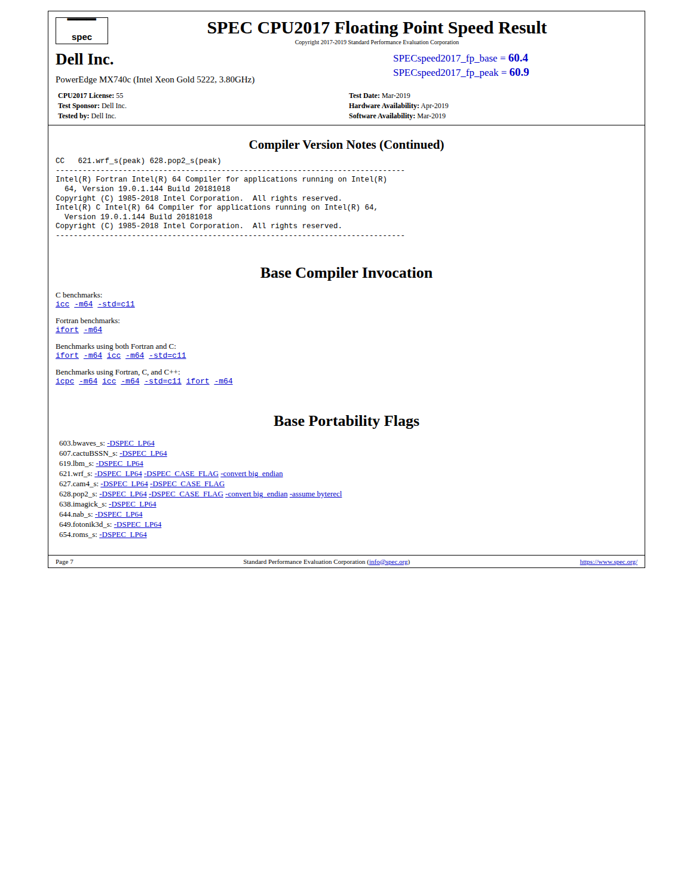▔▔▔ spec
SPEC CPU2017 Floating Point Speed Result
Copyright 2017-2019 Standard Performance Evaluation Corporation
Dell Inc.
PowerEdge MX740c (Intel Xeon Gold 5222, 3.80GHz)
SPECspeed2017_fp_base = 60.4
SPECspeed2017_fp_peak = 60.9
| CPU2017 License: 55 | Test Date: Mar-2019 |
| Test Sponsor: Dell Inc. | Hardware Availability: Apr-2019 |
| Tested by: Dell Inc. | Software Availability: Mar-2019 |
Compiler Version Notes (Continued)
CC   621.wrf_s(peak) 628.pop2_s(peak)
------------------------------------------------------------------------------
Intel(R) Fortran Intel(R) 64 Compiler for applications running on Intel(R)
  64, Version 19.0.1.144 Build 20181018
Copyright (C) 1985-2018 Intel Corporation.  All rights reserved.
Intel(R) C Intel(R) 64 Compiler for applications running on Intel(R) 64,
  Version 19.0.1.144 Build 20181018
Copyright (C) 1985-2018 Intel Corporation.  All rights reserved.
------------------------------------------------------------------------------
Base Compiler Invocation
C benchmarks:
icc -m64 -std=c11
Fortran benchmarks:
ifort -m64
Benchmarks using both Fortran and C:
ifort -m64 icc -m64 -std=c11
Benchmarks using Fortran, C, and C++:
icpc -m64 icc -m64 -std=c11 ifort -m64
Base Portability Flags
603.bwaves_s: -DSPEC_LP64
607.cactuBSSN_s: -DSPEC_LP64
619.lbm_s: -DSPEC_LP64
621.wrf_s: -DSPEC_LP64 -DSPEC_CASE_FLAG -convert big_endian
627.cam4_s: -DSPEC_LP64 -DSPEC_CASE_FLAG
628.pop2_s: -DSPEC_LP64 -DSPEC_CASE_FLAG -convert big_endian -assume byterecl
638.imagick_s: -DSPEC_LP64
644.nab_s: -DSPEC_LP64
649.fotonik3d_s: -DSPEC_LP64
654.roms_s: -DSPEC_LP64
Page 7
Standard Performance Evaluation Corporation (info@spec.org)
https://www.spec.org/